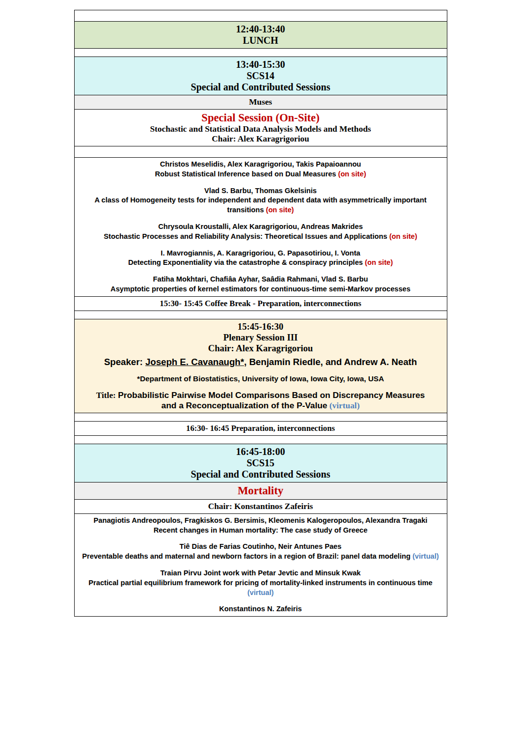| 12:40-13:40 LUNCH |
| 13:40-15:30 SCS14 Special and Contributed Sessions |
| Muses |
| Special Session (On-Site) Stochastic and Statistical Data Analysis Models and Methods Chair: Alex Karagrigoriou |
| Christos Meselidis, Alex Karagrigoriou, Takis Papaioannou Robust Statistical Inference based on Dual Measures (on site) Vlad S. Barbu, Thomas Gkelsinis A class of Homogeneity tests for independent and dependent data with asymmetrically important transitions (on site) Chrysoula Kroustalli, Alex Karagrigoriou, Andreas Makrides Stochastic Processes and Reliability Analysis: Theoretical Issues and Applications (on site) I. Mavrogiannis, A. Karagrigoriou, G. Papasotiriou, I. Vonta Detecting Exponentiality via the catastrophe & conspiracy principles (on site) Fatiha Mokhtari, Chafiâa Ayhar, Saâdia Rahmani, Vlad S. Barbu Asymptotic properties of kernel estimators for continuous-time semi-Markov processes |
| 15:30- 15:45 Coffee Break - Preparation, interconnections |
| 15:45-16:30 Plenary Session III Chair: Alex Karagrigoriou Speaker: Joseph E. Cavanaugh* , Benjamin Riedle, and Andrew A. Neath *Department of Biostatistics, University of Iowa, Iowa City, Iowa, USA Title: Probabilistic Pairwise Model Comparisons Based on Discrepancy Measures and a Reconceptualization of the P-Value (virtual) |
| 16:30- 16:45 Preparation, interconnections |
| 16:45-18:00 SCS15 Special and Contributed Sessions |
| Mortality |
| Chair: Konstantinos Zafeiris |
| Panagiotis Andreopoulos, Fragkiskos G. Bersimis, Kleomenis Kalogeropoulos, Alexandra Tragaki Recent changes in Human mortality: The case study of Greece Tiê Dias de Farias Coutinho, Neir Antunes Paes Preventable deaths and maternal and newborn factors in a region of Brazil: panel data modeling (virtual) Traian Pirvu Joint work with Petar Jevtic and Minsuk Kwak Practical partial equilibrium framework for pricing of mortality-linked instruments in continuous time (virtual) Konstantinos N. Zafeiris |